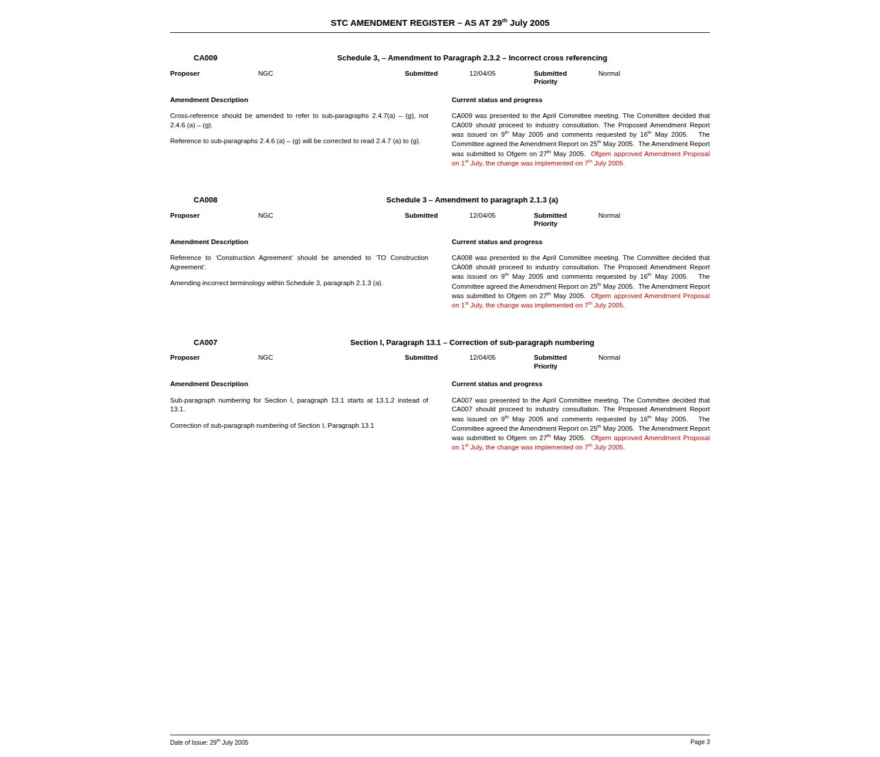STC AMENDMENT REGISTER – AS AT 29th July 2005
CA009
Schedule 3, – Amendment to Paragraph 2.3.2 – Incorrect cross referencing
Proposer
NGC
Submitted
12/04/05
Submitted Priority
Normal
Amendment Description
Cross-reference should be amended to refer to sub-paragraphs 2.4.7(a) – (g), not 2.4.6 (a) – (g).
Reference to sub-paragraphs 2.4.6 (a) – (g) will be corrected to read 2.4.7 (a) to (g).
Current status and progress
CA009 was presented to the April Committee meeting. The Committee decided that CA009 should proceed to industry consultation. The Proposed Amendment Report was issued on 9th May 2005 and comments requested by 16th May 2005. The Committee agreed the Amendment Report on 25th May 2005. The Amendment Report was submitted to Ofgem on 27th May 2005. Ofgem approved Amendment Proposal on 1st July, the change was implemented on 7th July 2005.
CA008
Schedule 3 – Amendment to paragraph 2.1.3 (a)
Proposer
NGC
Submitted
12/04/05
Submitted Priority
Normal
Amendment Description
Reference to ‘Construction Agreement’ should be amended to ‘TO Construction Agreement’.
Amending incorrect terminology within Schedule 3, paragraph 2.1.3 (a).
Current status and progress
CA008 was presented to the April Committee meeting. The Committee decided that CA008 should proceed to industry consultation. The Proposed Amendment Report was issued on 9th May 2005 and comments requested by 16th May 2005. The Committee agreed the Amendment Report on 25th May 2005. The Amendment Report was submitted to Ofgem on 27th May 2005. Ofgem approved Amendment Proposal on 1st July, the change was implemented on 7th July 2005.
CA007
Section I, Paragraph 13.1 – Correction of sub-paragraph numbering
Proposer
NGC
Submitted
12/04/05
Submitted Priority
Normal
Amendment Description
Sub-paragraph numbering for Section I, paragraph 13.1 starts at 13.1.2 instead of 13.1.
Correction of sub-paragraph numbering of Section I, Paragraph 13.1
Current status and progress
CA007 was presented to the April Committee meeting. The Committee decided that CA007 should proceed to industry consultation. The Proposed Amendment Report was issued on 9th May 2005 and comments requested by 16th May 2005. The Committee agreed the Amendment Report on 25th May 2005. The Amendment Report was submitted to Ofgem on 27th May 2005. Ofgem approved Amendment Proposal on 1st July, the change was implemented on 7th July 2005.
Date of Issue: 29th July 2005
Page 3